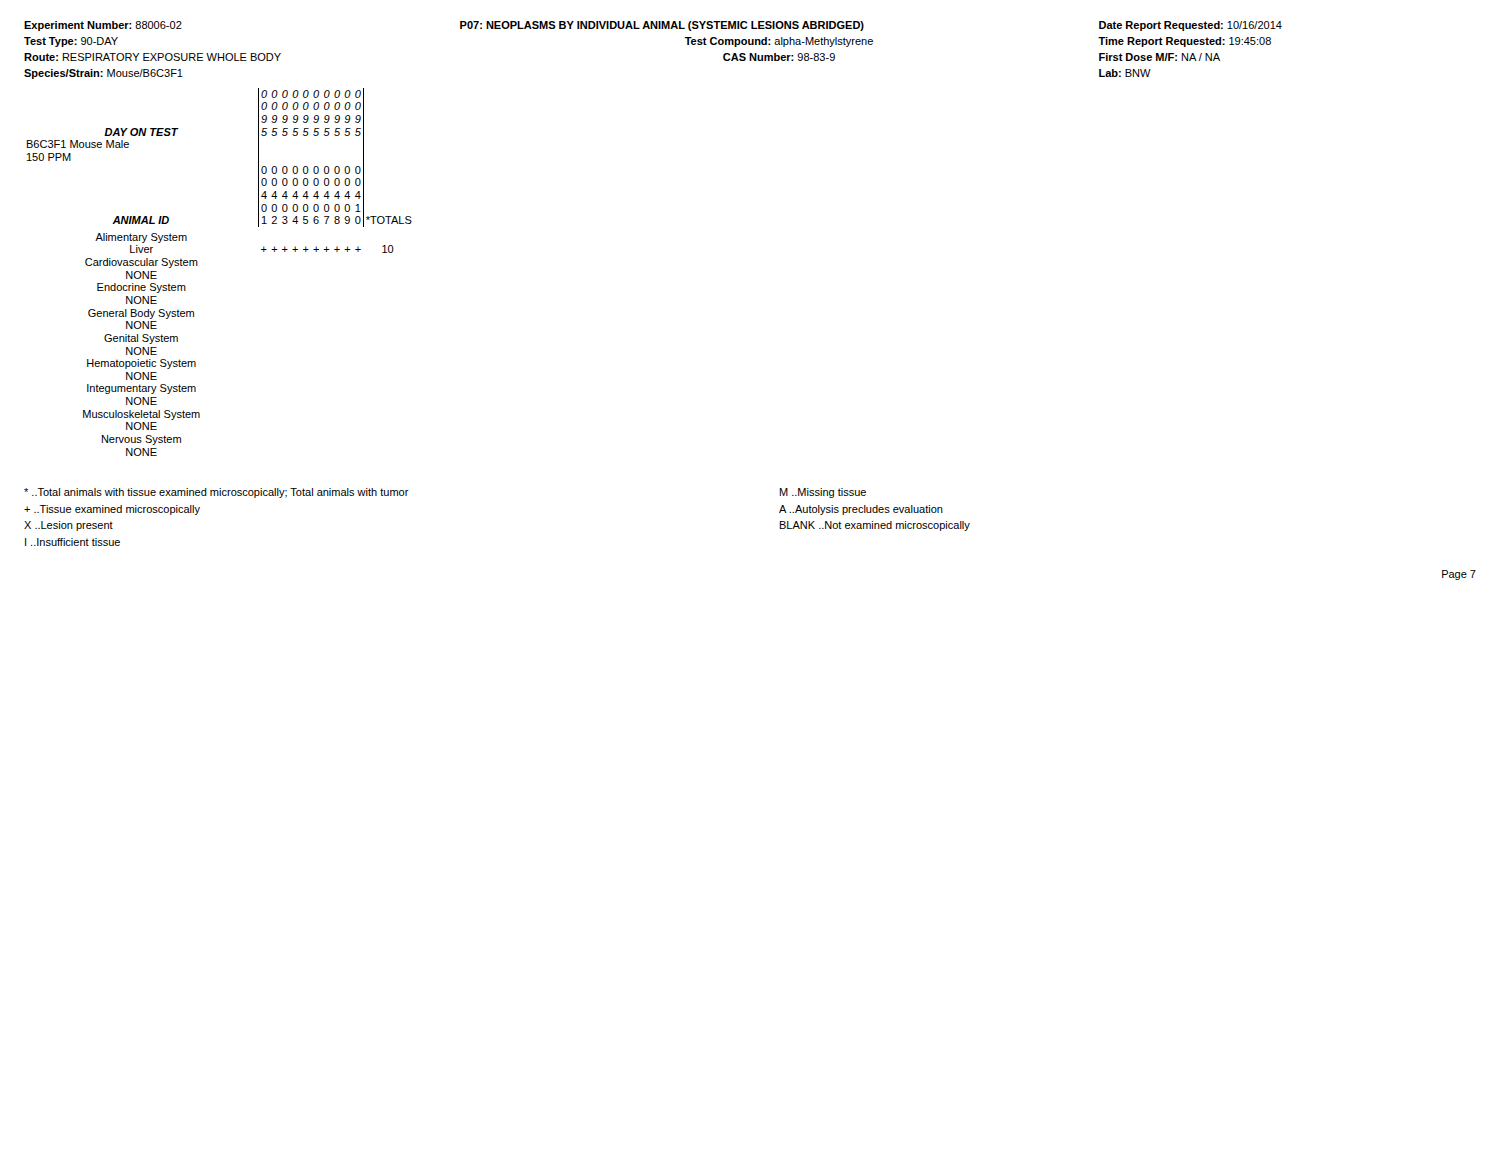| Experiment Number: 88006-02 | P07: NEOPLASMS BY INDIVIDUAL ANIMAL (SYSTEMIC LESIONS ABRIDGED) | Date Report Requested: 10/16/2014 |
| Test Type: 90-DAY | Test Compound: alpha-Methylstyrene | Time Report Requested: 19:45:08 |
| Route: RESPIRATORY EXPOSURE WHOLE BODY | CAS Number: 98-83-9 | First Dose M/F: NA / NA |
| Species/Strain: Mouse/B6C3F1 | | Lab: BNW |
| DAY ON TEST | 0 0 9 5 | 0 0 9 5 | 0 0 9 5 | 0 0 9 5 | 0 0 9 5 | 0 0 9 5 | 0 0 9 5 | 0 0 9 5 | 0 0 9 5 | 0 0 9 5 | |
| B6C3F1 Mouse Male 150 PPM | | |
| ANIMAL ID | 0 0 4 0 1 | 0 0 4 0 2 | 0 0 4 0 3 | 0 0 4 0 4 | 0 0 4 0 5 | 0 0 4 0 6 | 0 0 4 0 7 | 0 0 4 0 8 | 0 0 4 0 9 | 0 0 4 1 0 | *TOTALS |
| Alimentary System | |
| Liver | + | + | + | + | + | + | + | + | + | + | 10 |
| Cardiovascular System | |
| NONE | |
| Endocrine System | |
| NONE | |
| General Body System | |
| NONE | |
| Genital System | |
| NONE | |
| Hematopoietic System | |
| NONE | |
| Integumentary System | |
| NONE | |
| Musculoskeletal System | |
| NONE | |
| Nervous System | |
| NONE | |
| * ..Total animals with tissue examined microscopically; Total animals with tumor | M ..Missing tissue |
| + ..Tissue examined microscopically | A ..Autolysis precludes evaluation |
| X ..Lesion present | BLANK ..Not examined microscopically |
| I ..Insufficient tissue | |
Page 7